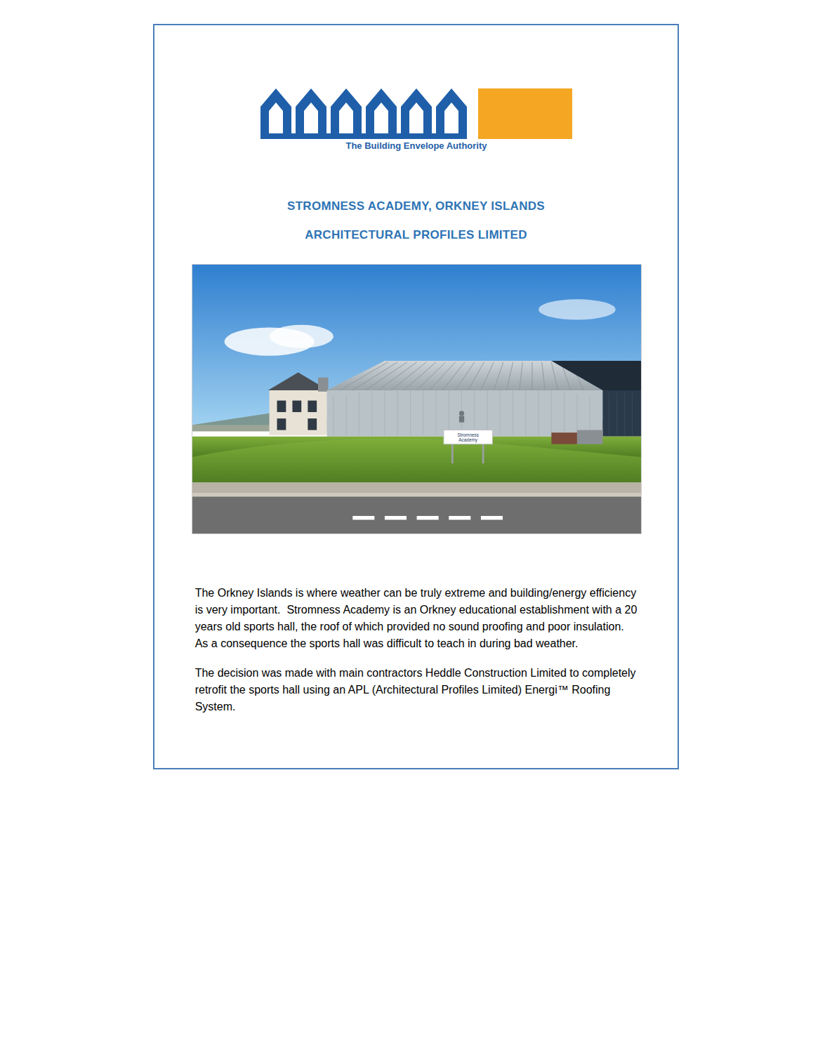The Building Envelope Authority
STROMNESS ACADEMY, ORKNEY ISLANDS
ARCHITECTURAL PROFILES LIMITED
Stromness Academy
The Orkney Islands is where weather can be truly extreme and building/energy efficiency is very important. Stromness Academy is an Orkney educational establishment with a 20 years old sports hall, the roof of which provided no sound proofing and poor insulation. As a consequence the sports hall was difficult to teach in during bad weather.
The decision was made with main contractors Heddle Construction Limited to completely retrofit the sports hall using an APL (Architectural Profiles Limited) Energi™ Roofing System.